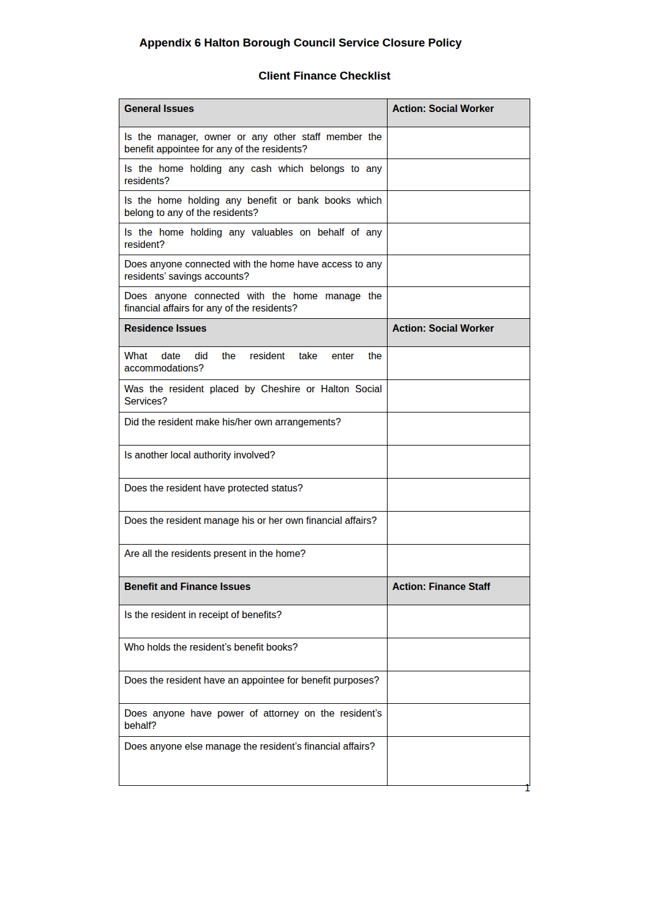Appendix 6 Halton Borough Council Service Closure Policy
Client Finance Checklist
| General Issues | Action: Social Worker |
| --- | --- |
| Is the manager, owner or any other staff member the benefit appointee for any of the residents? | |
| Is the home holding any cash which belongs to any residents? | |
| Is the home holding any benefit or bank books which belong to any of the residents? | |
| Is the home holding any valuables on behalf of any resident? | |
| Does anyone connected with the home have access to any residents’ savings accounts? | |
| Does anyone connected with the home manage the financial affairs for any of the residents? | |
| Residence Issues | Action: Social Worker |
| What date did the resident take enter the accommodations? | |
| Was the resident placed by Cheshire or Halton Social Services? | |
| Did the resident make his/her own arrangements? | |
| Is another local authority involved? | |
| Does the resident have protected status? | |
| Does the resident manage his or her own financial affairs? | |
| Are all the residents present in the home? | |
| Benefit and Finance Issues | Action: Finance Staff |
| Is the resident in receipt of benefits? | |
| Who holds the resident’s benefit books? | |
| Does the resident have an appointee for benefit purposes? | |
| Does anyone have power of attorney on the resident’s behalf? | |
| Does anyone else manage the resident’s financial affairs? | |
1